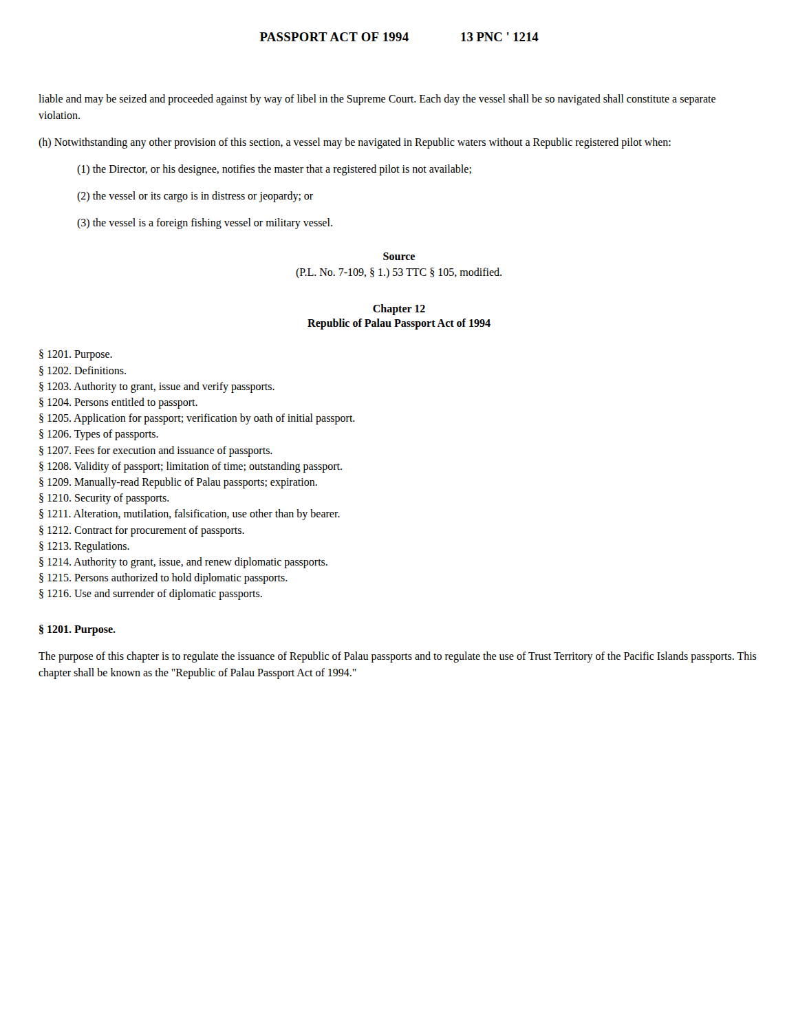PASSPORT ACT OF 1994 13 PNC ' 1214
liable and may be seized and proceeded against by way of libel in the Supreme Court. Each day the vessel shall be so navigated shall constitute a separate violation.
(h) Notwithstanding any other provision of this section, a vessel may be navigated in Republic waters without a Republic registered pilot when:
(1) the Director, or his designee, notifies the master that a registered pilot is not available;
(2) the vessel or its cargo is in distress or jeopardy; or
(3) the vessel is a foreign fishing vessel or military vessel.
Source
(P.L. No. 7-109, § 1.) 53 TTC § 105, modified.
Chapter 12
Republic of Palau Passport Act of 1994
§ 1201. Purpose.
§ 1202. Definitions.
§ 1203. Authority to grant, issue and verify passports.
§ 1204. Persons entitled to passport.
§ 1205. Application for passport; verification by oath of initial passport.
§ 1206. Types of passports.
§ 1207. Fees for execution and issuance of passports.
§ 1208. Validity of passport; limitation of time; outstanding passport.
§ 1209. Manually-read Republic of Palau passports; expiration.
§ 1210. Security of passports.
§ 1211. Alteration, mutilation, falsification, use other than by bearer.
§ 1212. Contract for procurement of passports.
§ 1213. Regulations.
§ 1214. Authority to grant, issue, and renew diplomatic passports.
§ 1215. Persons authorized to hold diplomatic passports.
§ 1216. Use and surrender of diplomatic passports.
§ 1201. Purpose.
The purpose of this chapter is to regulate the issuance of Republic of Palau passports and to regulate the use of Trust Territory of the Pacific Islands passports. This chapter shall be known as the "Republic of Palau Passport Act of 1994."